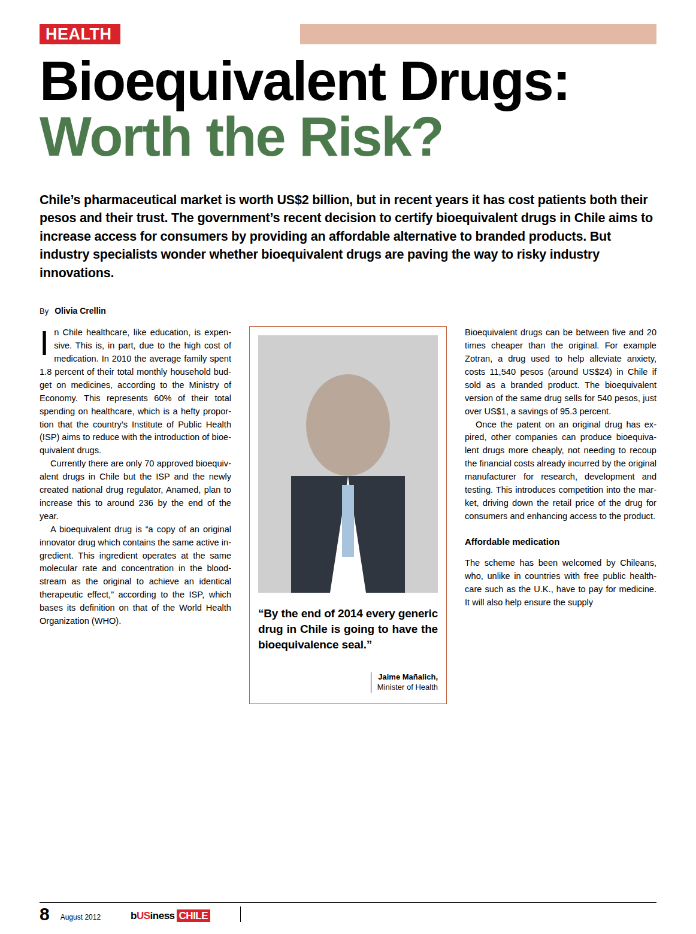HEALTH
Bioequivalent Drugs: Worth the Risk?
Chile’s pharmaceutical market is worth US$2 billion, but in recent years it has cost patients both their pesos and their trust. The government’s recent decision to certify bioequivalent drugs in Chile aims to increase access for consumers by providing an affordable alternative to branded products. But industry specialists wonder whether bioequivalent drugs are paving the way to risky industry innovations.
By Olivia Crellin
In Chile healthcare, like education, is expensive. This is, in part, due to the high cost of medication. In 2010 the average family spent 1.8 percent of their total monthly household budget on medicines, according to the Ministry of Economy. This represents 60% of their total spending on healthcare, which is a hefty proportion that the country’s Institute of Public Health (ISP) aims to reduce with the introduction of bioequivalent drugs.
Currently there are only 70 approved bioequivalent drugs in Chile but the ISP and the newly created national drug regulator, Anamed, plan to increase this to around 236 by the end of the year.
A bioequivalent drug is “a copy of an original innovator drug which contains the same active ingredient. This ingredient operates at the same molecular rate and concentration in the bloodstream as the original to achieve an identical therapeutic effect,” according to the ISP, which bases its definition on that of the World Health Organization (WHO).
“By the end of 2014 every generic drug in Chile is going to have the bioequivalence seal.”
Jaime Mañalich,
Minister of Health
Bioequivalent drugs can be between five and 20 times cheaper than the original. For example Zotran, a drug used to help alleviate anxiety, costs 11,540 pesos (around US$24) in Chile if sold as a branded product. The bioequivalent version of the same drug sells for 540 pesos, just over US$1, a savings of 95.3 percent.
Once the patent on an original drug has expired, other companies can produce bioequivalent drugs more cheaply, not needing to recoup the financial costs already incurred by the original manufacturer for research, development and testing. This introduces competition into the market, driving down the retail price of the drug for consumers and enhancing access to the product.
Affordable medication
The scheme has been welcomed by Chileans, who, unlike in countries with free public healthcare such as the U.K., have to pay for medicine. It will also help ensure the supply
8
August 2012
bUS iness CHILE